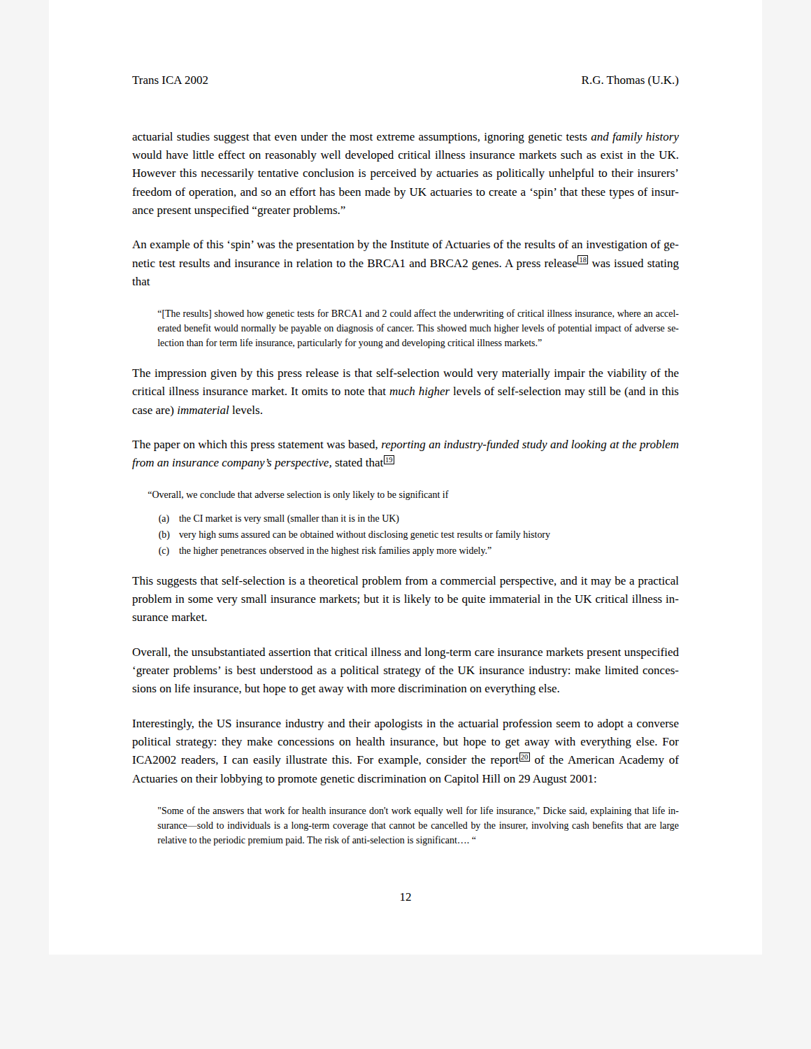Trans ICA 2002 R.G. Thomas (U.K.)
actuarial studies suggest that even under the most extreme assumptions, ignoring genetic tests and family history would have little effect on reasonably well developed critical illness insurance markets such as exist in the UK. However this necessarily tentative conclusion is perceived by actuaries as politically unhelpful to their insurers’ freedom of operation, and so an effort has been made by UK actuaries to create a ‘spin’ that these types of insurance present unspecified “greater problems.”
An example of this ‘spin’ was the presentation by the Institute of Actuaries of the results of an investigation of genetic test results and insurance in relation to the BRCA1 and BRCA2 genes. A press release18 was issued stating that
“[The results] showed how genetic tests for BRCA1 and 2 could affect the underwriting of critical illness insurance, where an accelerated benefit would normally be payable on diagnosis of cancer. This showed much higher levels of potential impact of adverse selection than for term life insurance, particularly for young and developing critical illness markets.”
The impression given by this press release is that self-selection would very materially impair the viability of the critical illness insurance market. It omits to note that much higher levels of self-selection may still be (and in this case are) immaterial levels.
The paper on which this press statement was based, reporting an industry-funded study and looking at the problem from an insurance company’s perspective, stated that19
“Overall, we conclude that adverse selection is only likely to be significant if
(a) the CI market is very small (smaller than it is in the UK)
(b) very high sums assured can be obtained without disclosing genetic test results or family history
(c) the higher penetrances observed in the highest risk families apply more widely.”
This suggests that self-selection is a theoretical problem from a commercial perspective, and it may be a practical problem in some very small insurance markets; but it is likely to be quite immaterial in the UK critical illness insurance market.
Overall, the unsubstantiated assertion that critical illness and long-term care insurance markets present unspecified ‘greater problems’ is best understood as a political strategy of the UK insurance industry: make limited concessions on life insurance, but hope to get away with more discrimination on everything else.
Interestingly, the US insurance industry and their apologists in the actuarial profession seem to adopt a converse political strategy: they make concessions on health insurance, but hope to get away with everything else. For ICA2002 readers, I can easily illustrate this. For example, consider the report20 of the American Academy of Actuaries on their lobbying to promote genetic discrimination on Capitol Hill on 29 August 2001:
"Some of the answers that work for health insurance don't work equally well for life insurance," Dicke said, explaining that life insurance—sold to individuals is a long-term coverage that cannot be cancelled by the insurer, involving cash benefits that are large relative to the periodic premium paid. The risk of anti-selection is significant…. “
12